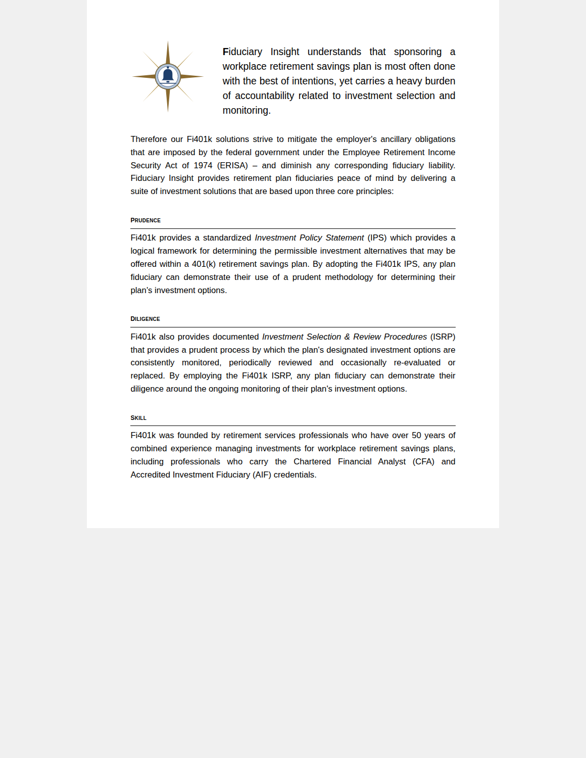Compass rose emblem
Fiduciary Insight understands that sponsoring a workplace retirement savings plan is most often done with the best of intentions, yet carries a heavy burden of accountability related to investment selection and monitoring.
Therefore our Fi401k solutions strive to mitigate the employer's ancillary obligations that are imposed by the federal government under the Employee Retirement Income Security Act of 1974 (ERISA) – and diminish any corresponding fiduciary liability. Fiduciary Insight provides retirement plan fiduciaries peace of mind by delivering a suite of investment solutions that are based upon three core principles:
Prudence
Fi401k provides a standardized Investment Policy Statement (IPS) which provides a logical framework for determining the permissible investment alternatives that may be offered within a 401(k) retirement savings plan. By adopting the Fi401k IPS, any plan fiduciary can demonstrate their use of a prudent methodology for determining their plan's investment options.
Diligence
Fi401k also provides documented Investment Selection & Review Procedures (ISRP) that provides a prudent process by which the plan's designated investment options are consistently monitored, periodically reviewed and occasionally re-evaluated or replaced. By employing the Fi401k ISRP, any plan fiduciary can demonstrate their diligence around the ongoing monitoring of their plan's investment options.
Skill
Fi401k was founded by retirement services professionals who have over 50 years of combined experience managing investments for workplace retirement savings plans, including professionals who carry the Chartered Financial Analyst (CFA) and Accredited Investment Fiduciary (AIF) credentials.